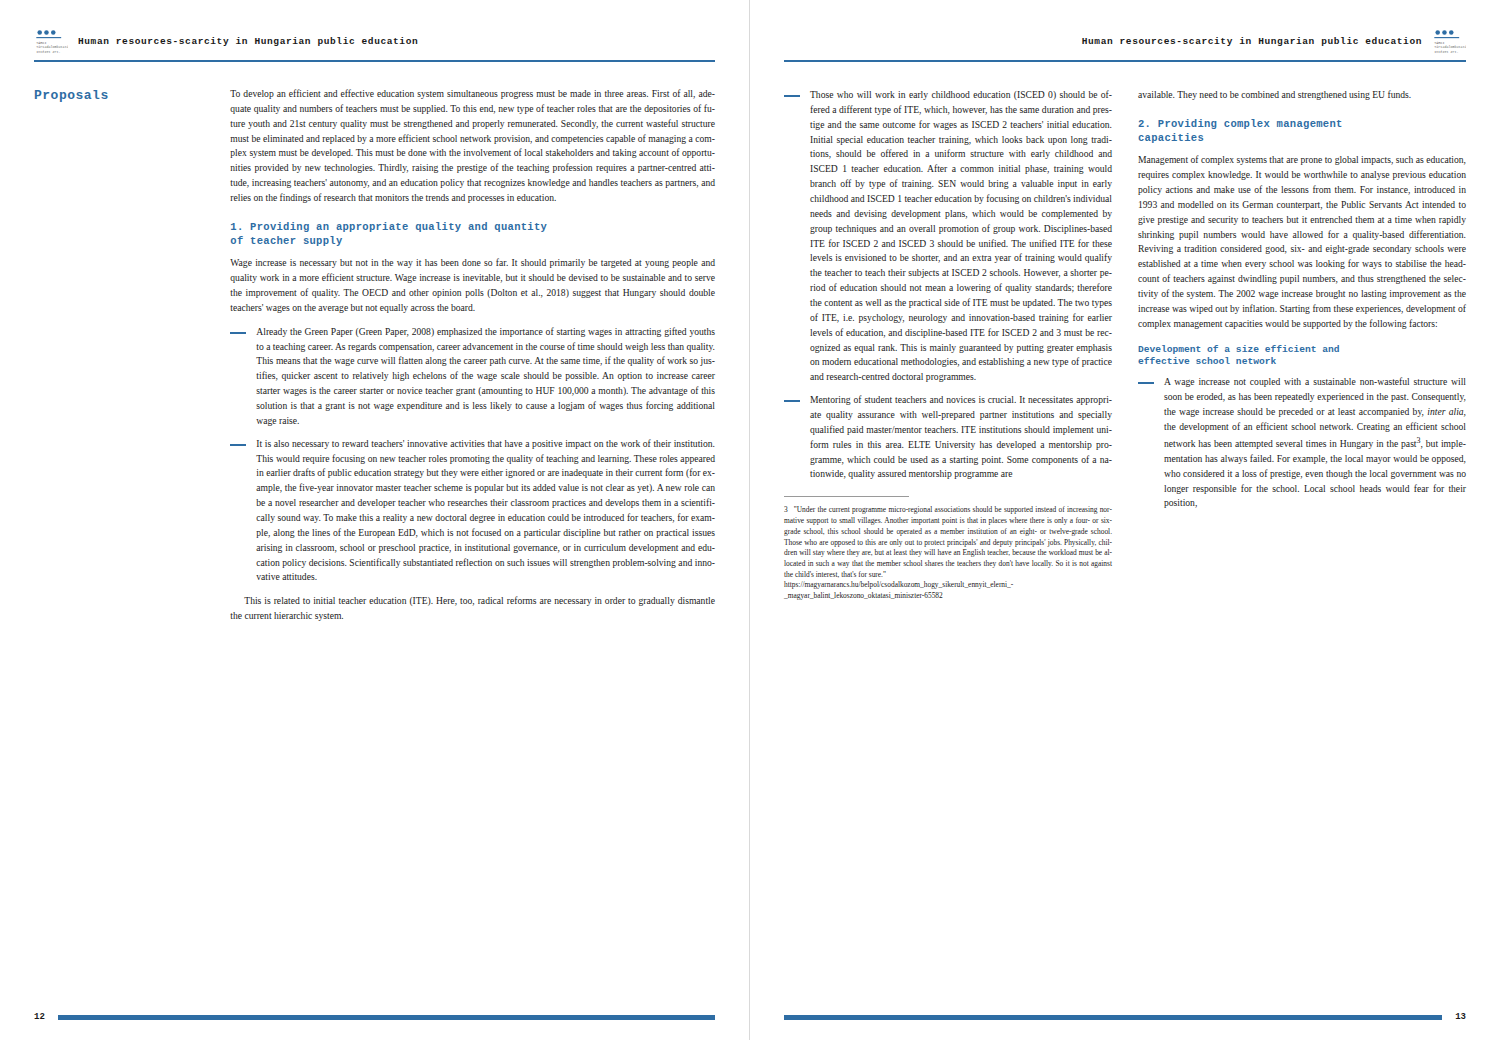TÁRKI Társadalomkutatási Intézet Zrt.
Human resources-scarcity in Hungarian public education
Proposals
To develop an efficient and effective education system simultaneous progress must be made in three areas. First of all, adequate quality and numbers of teachers must be supplied. To this end, new type of teacher roles that are the depositories of future youth and 21st century quality must be strengthened and properly remunerated. Secondly, the current wasteful structure must be eliminated and replaced by a more efficient school network provision, and competencies capable of managing a complex system must be developed. This must be done with the involvement of local stakeholders and taking account of opportunities provided by new technologies. Thirdly, raising the prestige of the teaching profession requires a partner-centred attitude, increasing teachers' autonomy, and an education policy that recognizes knowledge and handles teachers as partners, and relies on the findings of research that monitors the trends and processes in education.
1. Providing an appropriate quality and quantity
of teacher supply
Wage increase is necessary but not in the way it has been done so far. It should primarily be targeted at young people and quality work in a more efficient structure. Wage increase is inevitable, but it should be devised to be sustainable and to serve the improvement of quality. The OECD and other opinion polls (Dolton et al., 2018) suggest that Hungary should double teachers' wages on the average but not equally across the board.
Already the Green Paper (Green Paper, 2008) emphasized the importance of starting wages in attracting gifted youths to a teaching career. As regards compensation, career advancement in the course of time should weigh less than quality. This means that the wage curve will flatten along the career path curve. At the same time, if the quality of work so justifies, quicker ascent to relatively high echelons of the wage scale should be possible. An option to increase career starter wages is the career starter or novice teacher grant (amounting to HUF 100,000 a month). The advantage of this solution is that a grant is not wage expenditure and is less likely to cause a logjam of wages thus forcing additional wage raise.
It is also necessary to reward teachers' innovative activities that have a positive impact on the work of their institution. This would require focusing on new teacher roles promoting the quality of teaching and learning. These roles appeared in earlier drafts of public education strategy but they were either ignored or are inadequate in their current form (for example, the five-year innovator master teacher scheme is popular but its added value is not clear as yet). A new role can be a novel researcher and developer teacher who researches their classroom practices and develops them in a scientifically sound way. To make this a reality a new doctoral degree in education could be introduced for teachers, for example, along the lines of the European EdD, which is not focused on a particular discipline but rather on practical issues arising in classroom, school or preschool practice, in institutional governance, or in curriculum development and education policy decisions. Scientifically substantiated reflection on such issues will strengthen problem-solving and innovative attitudes.
This is related to initial teacher education (ITE). Here, too, radical reforms are necessary in order to gradually dismantle the current hierarchic system.
12
TÁRKI Társadalomkutatási Intézet Zrt.
Human resources-scarcity in Hungarian public education
Those who will work in early childhood education (ISCED 0) should be offered a different type of ITE, which, however, has the same duration and prestige and the same outcome for wages as ISCED 2 teachers' initial education. Initial special education teacher training, which looks back upon long traditions, should be offered in a uniform structure with early childhood and ISCED 1 teacher education. After a common initial phase, training would branch off by type of training. SEN would bring a valuable input in early childhood and ISCED 1 teacher education by focusing on children's individual needs and devising development plans, which would be complemented by group techniques and an overall promotion of group work. Disciplines-based ITE for ISCED 2 and ISCED 3 should be unified. The unified ITE for these levels is envisioned to be shorter, and an extra year of training would qualify the teacher to teach their subjects at ISCED 2 schools. However, a shorter period of education should not mean a lowering of quality standards; therefore the content as well as the practical side of ITE must be updated. The two types of ITE, i.e. psychology, neurology and innovation-based training for earlier levels of education, and discipline-based ITE for ISCED 2 and 3 must be recognized as equal rank. This is mainly guaranteed by putting greater emphasis on modern educational methodologies, and establishing a new type of practice and research-centred doctoral programmes.
Mentoring of student teachers and novices is crucial. It necessitates appropriate quality assurance with well-prepared partner institutions and specially qualified paid master/mentor teachers. ITE institutions should implement uniform rules in this area. ELTE University has developed a mentorship programme, which could be used as a starting point. Some components of a nationwide, quality assured mentorship programme are
3"Under the current programme micro-regional associations should be supported instead of increasing normative support to small villages. Another important point is that in places where there is only a four- or six-grade school, this school should be operated as a member institution of an eight- or twelve-grade school. Those who are opposed to this are only out to protect principals' and deputy principals' jobs. Physically, children will stay where they are, but at least they will have an English teacher, because the workload must be allocated in such a way that the member school shares the teachers they don't have locally. So it is not against the child's interest, that's for sure."
https://magyarnarancs.hu/belpol/csodalkozom_hogy_sikerult_ennyit_elerni_-_magyar_balint_lekoszono_oktatasi_miniszter-65582
available. They need to be combined and strengthened using EU funds.
2. Providing complex management
capacities
Management of complex systems that are prone to global impacts, such as education, requires complex knowledge. It would be worthwhile to analyse previous education policy actions and make use of the lessons from them. For instance, introduced in 1993 and modelled on its German counterpart, the Public Servants Act intended to give prestige and security to teachers but it entrenched them at a time when rapidly shrinking pupil numbers would have allowed for a quality-based differentiation. Reviving a tradition considered good, six- and eight-grade secondary schools were established at a time when every school was looking for ways to stabilise the headcount of teachers against dwindling pupil numbers, and thus strengthened the selectivity of the system. The 2002 wage increase brought no lasting improvement as the increase was wiped out by inflation. Starting from these experiences, development of complex management capacities would be supported by the following factors:
Development of a size efficient and
effective school network
A wage increase not coupled with a sustainable non-wasteful structure will soon be eroded, as has been repeatedly experienced in the past. Consequently, the wage increase should be preceded or at least accompanied by, inter alia, the development of an efficient school network. Creating an efficient school network has been attempted several times in Hungary in the past3, but implementation has always failed. For example, the local mayor would be opposed, who considered it a loss of prestige, even though the local government was no longer responsible for the school. Local school heads would fear for their position,
13